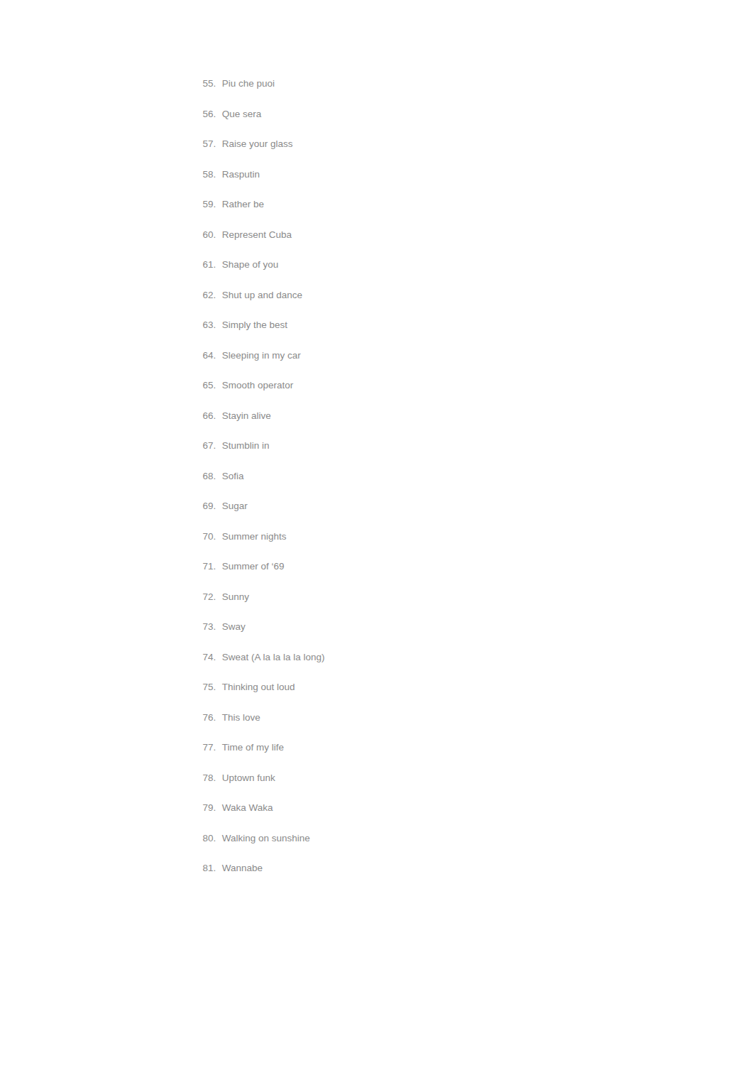Piu che puoi
Que sera
Raise your glass
Rasputin
Rather be
Represent Cuba
Shape of you
Shut up and dance
Simply the best
Sleeping in my car
Smooth operator
Stayin alive
Stumblin in
Sofia
Sugar
Summer nights
Summer of ‘69
Sunny
Sway
Sweat (A la la la la long)
Thinking out loud
This love
Time of my life
Uptown funk
Waka Waka
Walking on sunshine
Wannabe